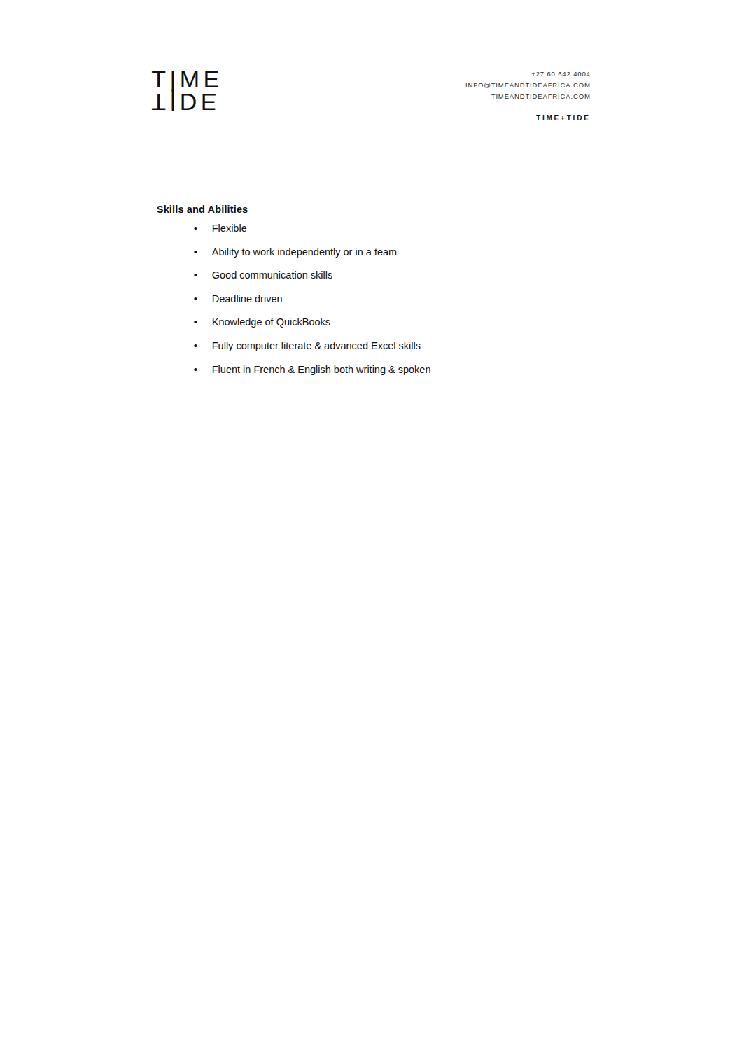T|ME T|DE
+27 60 642 4004
INFO@TIMEANDTIDEAFRICA.COM
TIMEANDTIDEAFRICA.COM
TIME+TIDE
Skills and Abilities
Flexible
Ability to work independently or in a team
Good communication skills
Deadline driven
Knowledge of QuickBooks
Fully computer literate & advanced Excel skills
Fluent in French & English both writing & spoken